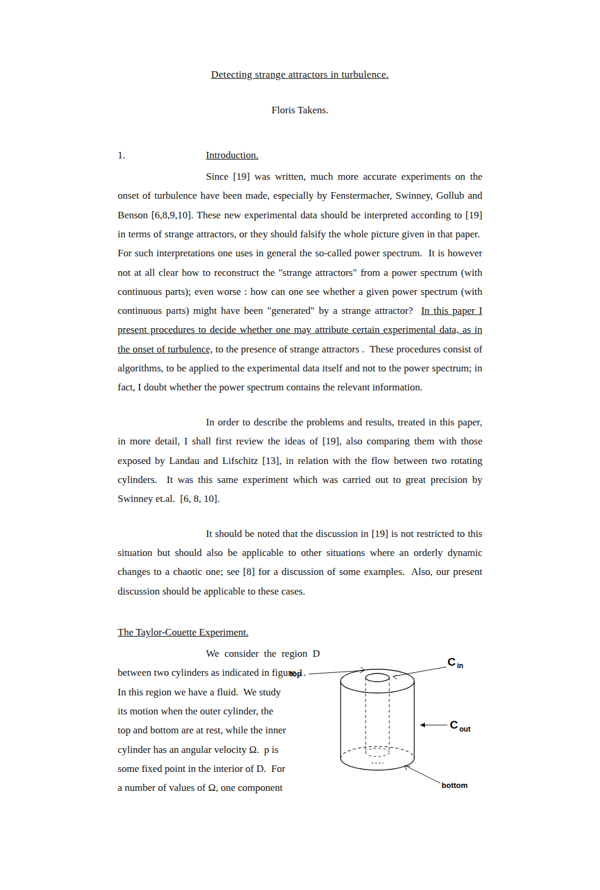Detecting strange attractors in turbulence.
Floris Takens.
1. Introduction.
Since [19] was written, much more accurate experiments on the onset of turbulence have been made, especially by Fenstermacher, Swinney, Gollub and Benson [6,8,9,10]. These new experimental data should be interpreted according to [19] in terms of strange attractors, or they should falsify the whole picture given in that paper. For such interpretations one uses in general the so-called power spectrum. It is however not at all clear how to reconstruct the "strange attractors" from a power spectrum (with continuous parts); even worse : how can one see whether a given power spectrum (with continuous parts) might have been "generated" by a strange attractor? In this paper I present procedures to decide whether one may attribute certain experimental data, as in the onset of turbulence, to the presence of strange attractors . These procedures consist of algorithms, to be applied to the experimental data itself and not to the power spectrum; in fact, I doubt whether the power spectrum contains the relevant information.
In order to describe the problems and results, treated in this paper, in more detail, I shall first review the ideas of [19], also comparing them with those exposed by Landau and Lifschitz [13], in relation with the flow between two rotating cylinders. It was this same experiment which was carried out to great precision by Swinney et.al. [6, 8, 10].
It should be noted that the discussion in [19] is not restricted to this situation but should also be applicable to other situations where an orderly dynamic changes to a chaotic one; see [8] for a discussion of some examples. Also, our present discussion should be applicable to these cases.
The Taylor-Couette Experiment.
We consider the region D between two cylinders as indicated in figure 1.
In this region we have a fluid. We study
its motion when the outer cylinder, the
top and bottom are at rest, while the inner
cylinder has an angular velocity Ω. p is
some fixed point in the interior of D. For
a number of values of Ω, one component
top C in C out bottom